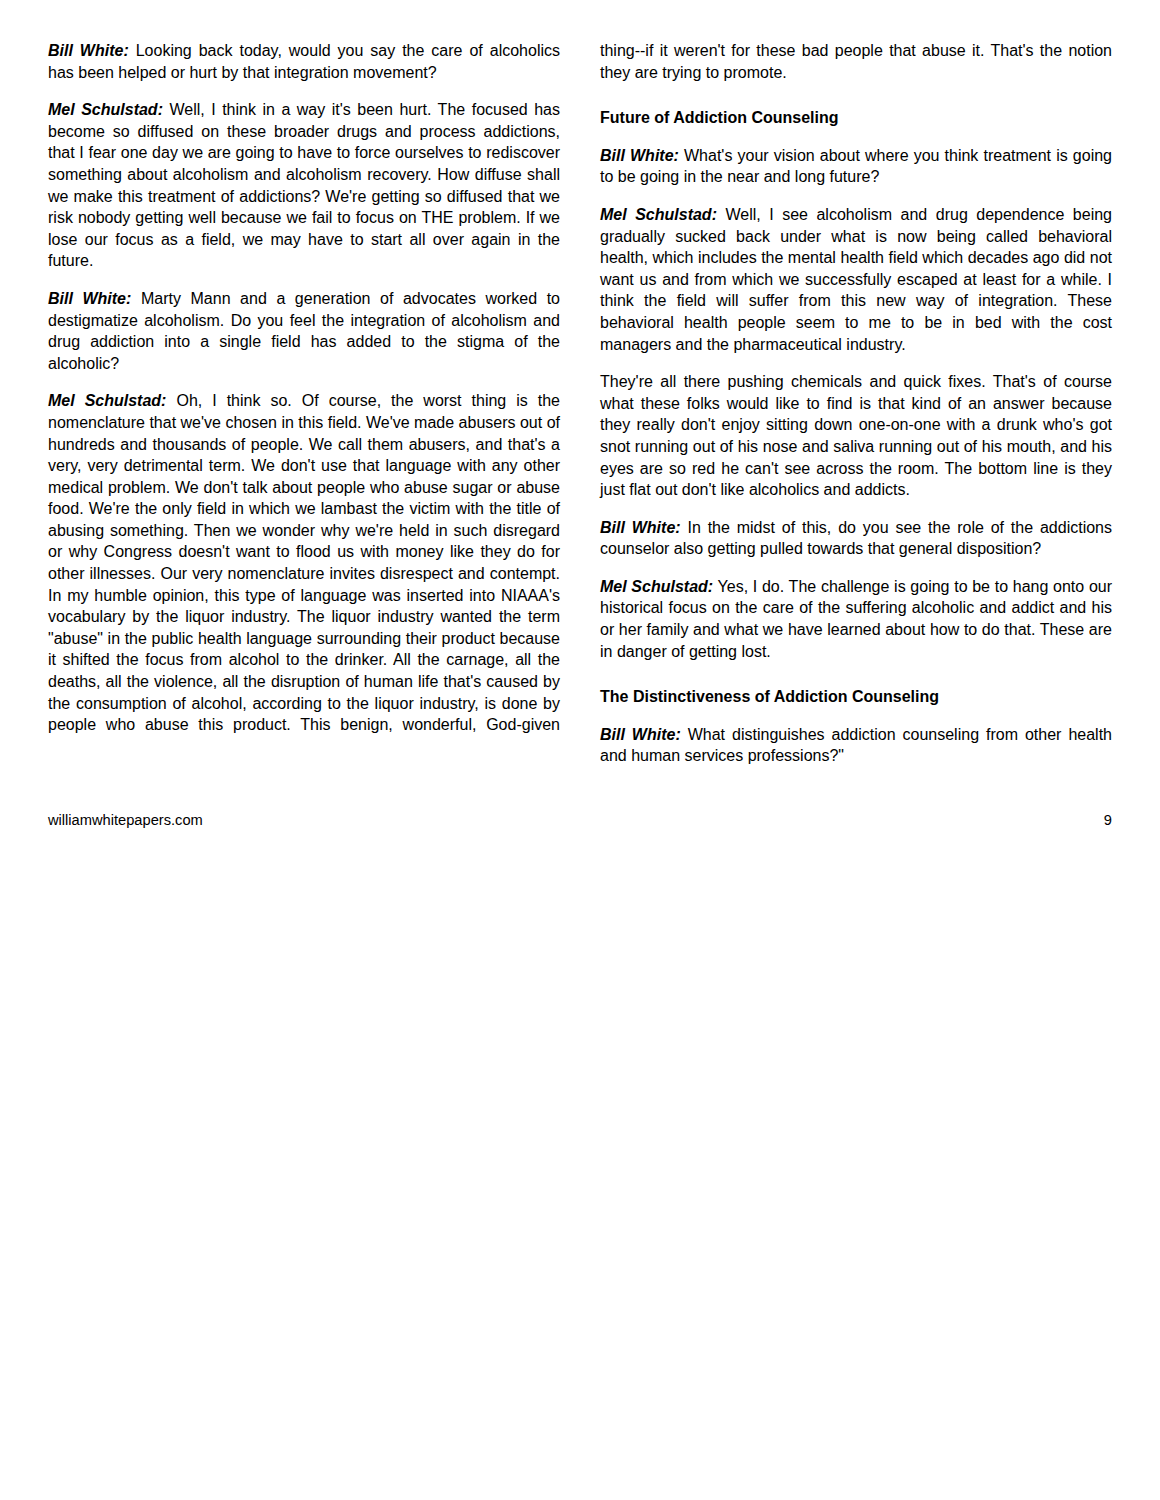Bill White: Looking back today, would you say the care of alcoholics has been helped or hurt by that integration movement?
Mel Schulstad: Well, I think in a way it's been hurt. The focused has become so diffused on these broader drugs and process addictions, that I fear one day we are going to have to force ourselves to rediscover something about alcoholism and alcoholism recovery. How diffuse shall we make this treatment of addictions? We're getting so diffused that we risk nobody getting well because we fail to focus on THE problem. If we lose our focus as a field, we may have to start all over again in the future.
Bill White: Marty Mann and a generation of advocates worked to destigmatize alcoholism. Do you feel the integration of alcoholism and drug addiction into a single field has added to the stigma of the alcoholic?
Mel Schulstad: Oh, I think so. Of course, the worst thing is the nomenclature that we've chosen in this field. We've made abusers out of hundreds and thousands of people. We call them abusers, and that's a very, very detrimental term. We don't use that language with any other medical problem. We don't talk about people who abuse sugar or abuse food. We're the only field in which we lambast the victim with the title of abusing something. Then we wonder why we're held in such disregard or why Congress doesn't want to flood us with money like they do for other illnesses. Our very nomenclature invites disrespect and contempt. In my humble opinion, this type of language was inserted into NIAAA's vocabulary by the liquor industry. The liquor industry wanted the term "abuse" in the public health language surrounding their product because it shifted the focus from alcohol to the drinker. All the carnage, all the deaths, all the violence, all the disruption of human life that's caused by the consumption of alcohol, according to the liquor industry, is done by people who abuse this product. This benign, wonderful, God-given thing--if it weren't for these bad people that abuse it. That's the notion they are trying to promote.
Future of Addiction Counseling
Bill White: What's your vision about where you think treatment is going to be going in the near and long future?
Mel Schulstad: Well, I see alcoholism and drug dependence being gradually sucked back under what is now being called behavioral health, which includes the mental health field which decades ago did not want us and from which we successfully escaped at least for a while. I think the field will suffer from this new way of integration. These behavioral health people seem to me to be in bed with the cost managers and the pharmaceutical industry.
They're all there pushing chemicals and quick fixes. That's of course what these folks would like to find is that kind of an answer because they really don't enjoy sitting down one-on-one with a drunk who's got snot running out of his nose and saliva running out of his mouth, and his eyes are so red he can't see across the room. The bottom line is they just flat out don't like alcoholics and addicts.
Bill White: In the midst of this, do you see the role of the addictions counselor also getting pulled towards that general disposition?
Mel Schulstad: Yes, I do. The challenge is going to be to hang onto our historical focus on the care of the suffering alcoholic and addict and his or her family and what we have learned about how to do that. These are in danger of getting lost.
The Distinctiveness of Addiction Counseling
Bill White: What distinguishes addiction counseling from other health and human services professions?"
williamwhitepapers.com 9